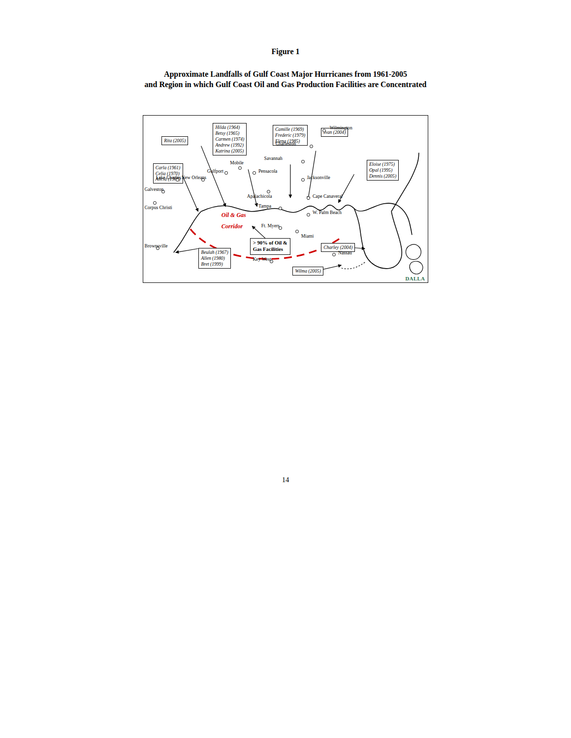Figure 1
Approximate Landfalls of Gulf Coast Major Hurricanes from 1961-2005
and Region in which Gulf Coast Oil and Gas Production Facilities are Concentrated
Rita (2005)
Hilda (1964)
Betsy (1965)
Carmen (1974)
Andrew (1992)
Katrina (2005)
Camille (1969)
Frederic (1979)
Elena (1985)
Ivan (2004)
Eloise (1975)
Opal (1995)
Dennis (2005)
Carla (1961)
Celia (1970)
Alicia (1983)
Beulah (1967)
Allen (1980)
Bret (1999)
Charley (2004)
Wilma (2005)
Oil & Gas
Corridor
> 90% of Oil &
Gas Facilities
Wilmington Charleston Savannah Jacksonville Cape Canaveral W. Palm Beach Miami Ft. Myers Tampa Apalachicola Pensacola Mobile Gulfport New Orleans Lake Charles Galveston Corpus Christi Brownsville Key West Nassau
DALLA
14